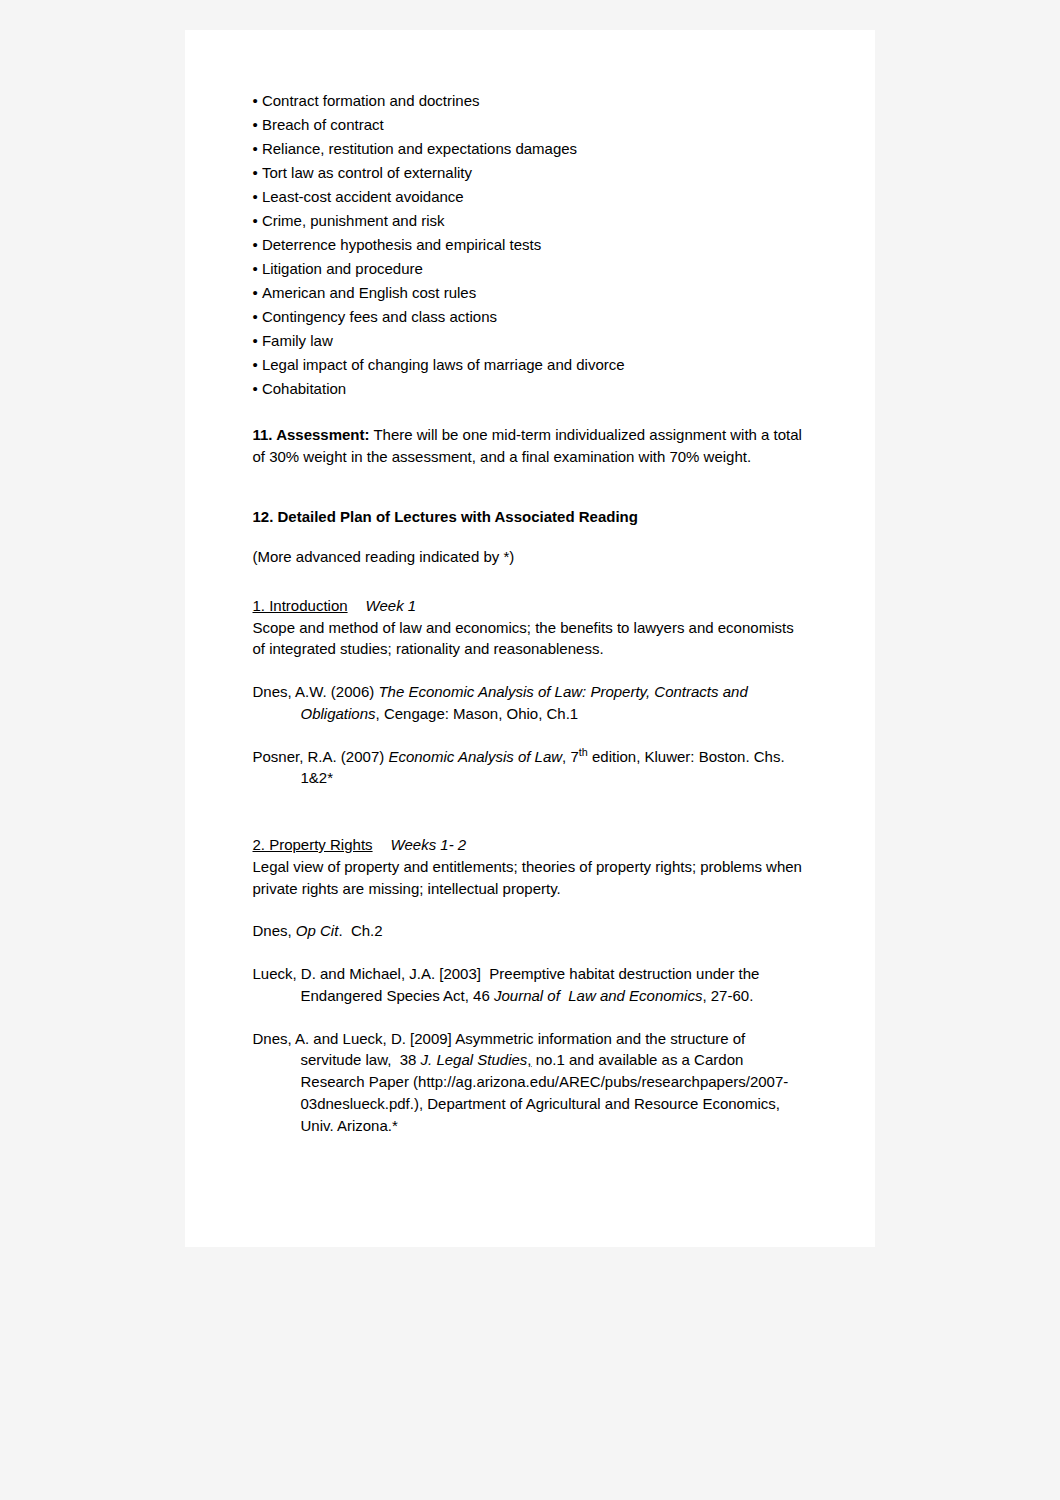Contract formation and doctrines
Breach of contract
Reliance, restitution and expectations damages
Tort law as control of externality
Least-cost accident avoidance
Crime, punishment and risk
Deterrence hypothesis and empirical tests
Litigation and procedure
American and English cost rules
Contingency fees and class actions
Family law
Legal impact of changing laws of marriage and divorce
Cohabitation
11. Assessment: There will be one mid-term individualized assignment with a total of 30% weight in the assessment, and a final examination with 70% weight.
12. Detailed Plan of Lectures with Associated Reading
(More advanced reading indicated by *)
1. Introduction Week 1
Scope and method of law and economics; the benefits to lawyers and economists of integrated studies; rationality and reasonableness.
Dnes, A.W. (2006) The Economic Analysis of Law: Property, Contracts and Obligations, Cengage: Mason, Ohio, Ch.1
Posner, R.A. (2007) Economic Analysis of Law, 7th edition, Kluwer: Boston. Chs. 1&2*
2. Property Rights Weeks 1- 2
Legal view of property and entitlements; theories of property rights; problems when private rights are missing; intellectual property.
Dnes, Op Cit. Ch.2
Lueck, D. and Michael, J.A. [2003] Preemptive habitat destruction under the Endangered Species Act, 46 Journal of Law and Economics, 27-60.
Dnes, A. and Lueck, D. [2009] Asymmetric information and the structure of servitude law, 38 J. Legal Studies, no.1 and available as a Cardon Research Paper (http://ag.arizona.edu/AREC/pubs/researchpapers/2007-03dneslueck.pdf.), Department of Agricultural and Resource Economics, Univ. Arizona.*